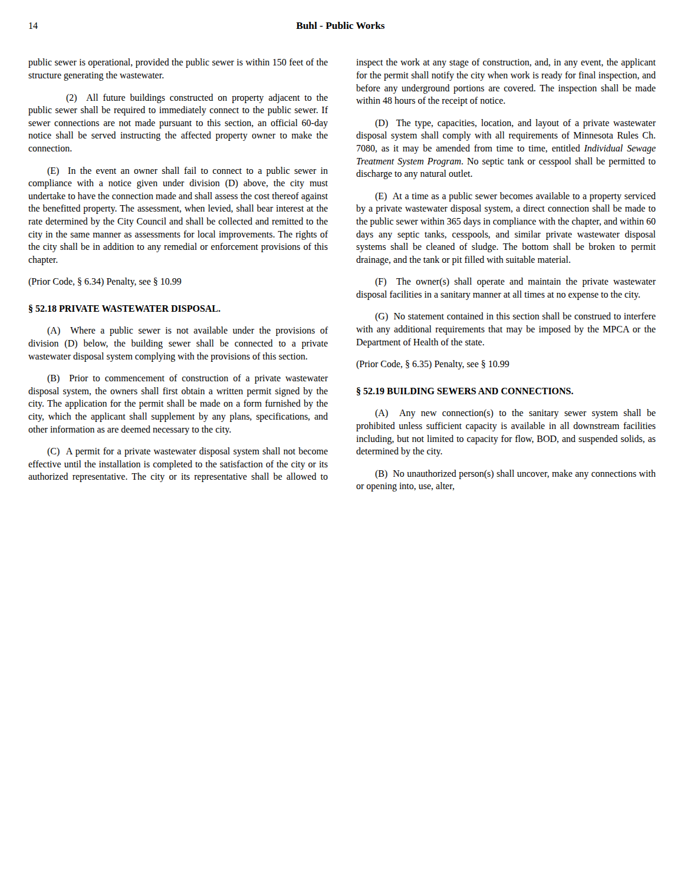14
Buhl - Public Works
public sewer is operational, provided the public sewer is within 150 feet of the structure generating the wastewater.
(2) All future buildings constructed on property adjacent to the public sewer shall be required to immediately connect to the public sewer. If sewer connections are not made pursuant to this section, an official 60-day notice shall be served instructing the affected property owner to make the connection.
(E) In the event an owner shall fail to connect to a public sewer in compliance with a notice given under division (D) above, the city must undertake to have the connection made and shall assess the cost thereof against the benefitted property. The assessment, when levied, shall bear interest at the rate determined by the City Council and shall be collected and remitted to the city in the same manner as assessments for local improvements. The rights of the city shall be in addition to any remedial or enforcement provisions of this chapter.
(Prior Code, § 6.34) Penalty, see § 10.99
§ 52.18 PRIVATE WASTEWATER DISPOSAL.
(A) Where a public sewer is not available under the provisions of division (D) below, the building sewer shall be connected to a private wastewater disposal system complying with the provisions of this section.
(B) Prior to commencement of construction of a private wastewater disposal system, the owners shall first obtain a written permit signed by the city. The application for the permit shall be made on a form furnished by the city, which the applicant shall supplement by any plans, specifications, and other information as are deemed necessary to the city.
(C) A permit for a private wastewater disposal system shall not become effective until the installation is completed to the satisfaction of the city or its authorized representative. The city or its representative shall be allowed to inspect the work at any stage of construction, and, in any event, the applicant for the permit shall notify the city when work is ready for final inspection, and before any underground portions are covered. The inspection shall be made within 48 hours of the receipt of notice.
(D) The type, capacities, location, and layout of a private wastewater disposal system shall comply with all requirements of Minnesota Rules Ch. 7080, as it may be amended from time to time, entitled Individual Sewage Treatment System Program. No septic tank or cesspool shall be permitted to discharge to any natural outlet.
(E) At a time as a public sewer becomes available to a property serviced by a private wastewater disposal system, a direct connection shall be made to the public sewer within 365 days in compliance with the chapter, and within 60 days any septic tanks, cesspools, and similar private wastewater disposal systems shall be cleaned of sludge. The bottom shall be broken to permit drainage, and the tank or pit filled with suitable material.
(F) The owner(s) shall operate and maintain the private wastewater disposal facilities in a sanitary manner at all times at no expense to the city.
(G) No statement contained in this section shall be construed to interfere with any additional requirements that may be imposed by the MPCA or the Department of Health of the state.
(Prior Code, § 6.35) Penalty, see § 10.99
§ 52.19 BUILDING SEWERS AND CONNECTIONS.
(A) Any new connection(s) to the sanitary sewer system shall be prohibited unless sufficient capacity is available in all downstream facilities including, but not limited to capacity for flow, BOD, and suspended solids, as determined by the city.
(B) No unauthorized person(s) shall uncover, make any connections with or opening into, use, alter,